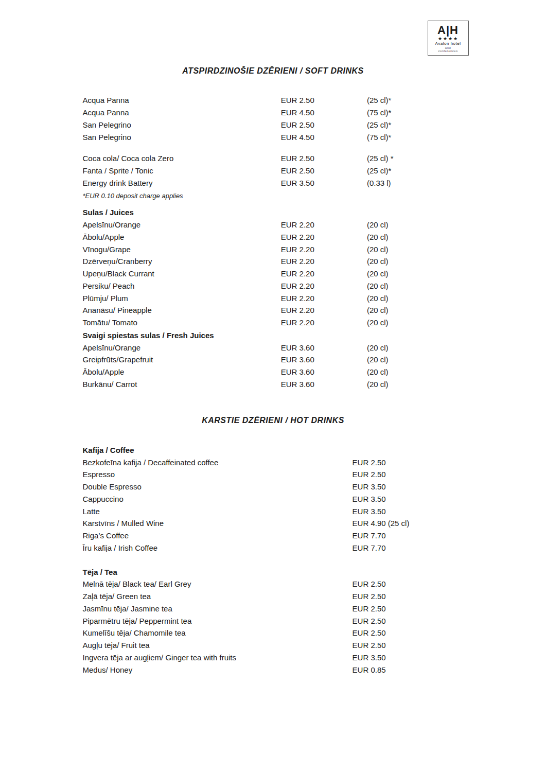A|H
★★★★
Avalon hotel
and
conferences
ATSPIRDZINOŠIE DZĒRIENI / SOFT DRINKS
| Acqua Panna | EUR 2.50 | (25 cl)* |
| Acqua Panna | EUR 4.50 | (75 cl)* |
| San Pelegrino | EUR 2.50 | (25 cl)* |
| San Pelegrino | EUR 4.50 | (75 cl)* |
| Coca cola/ Coca cola Zero | EUR 2.50 | (25 cl) * |
| Fanta / Sprite / Tonic | EUR 2.50 | (25 cl)* |
| Energy drink Battery | EUR 3.50 | (0.33 l) |
*EUR 0.10 deposit charge applies
| Sulas / Juices |
| Apelsīnu/Orange | EUR 2.20 | (20 cl) |
| Ābolu/Apple | EUR 2.20 | (20 cl) |
| Vīnogu/Grape | EUR 2.20 | (20 cl) |
| Dzērveņu/Cranberry | EUR 2.20 | (20 cl) |
| Upeņu/Black Currant | EUR 2.20 | (20 cl) |
| Persiku/ Peach | EUR 2.20 | (20 cl) |
| Plūmju/ Plum | EUR 2.20 | (20 cl) |
| Ananāsu/ Pineapple | EUR 2.20 | (20 cl) |
| Tomātu/ Tomato | EUR 2.20 | (20 cl) |
| Svaigi spiestas sulas / Fresh Juices |
| Apelsīnu/Orange | EUR 3.60 | (20 cl) |
| Greipfrūts/Grapefruit | EUR 3.60 | (20 cl) |
| Ābolu/Apple | EUR 3.60 | (20 cl) |
| Burkānu/ Carrot | EUR 3.60 | (20 cl) |
KARSTIE DZĒRIENI / HOT DRINKS
| Kafija / Coffee |
| Bezkofeīna kafija / Decaffeinated coffee | EUR 2.50 |
| Espresso | EUR 2.50 |
| Double Espresso | EUR 3.50 |
| Cappuccino | EUR 3.50 |
| Latte | EUR 3.50 |
| Karstvīns / Mulled Wine | EUR 4.90 (25 cl) |
| Riga’s Coffee | EUR 7.70 |
| Īru kafija / Irish Coffee | EUR 7.70 |
| Tēja / Tea |
| Melnā tēja/ Black tea/ Earl Grey | EUR 2.50 |
| Zaļā tēja/ Green tea | EUR 2.50 |
| Jasmīnu tēja/ Jasmine tea | EUR 2.50 |
| Piparmētru tēja/ Peppermint tea | EUR 2.50 |
| Kumelīšu tēja/ Chamomile tea | EUR 2.50 |
| Augļu tēja/ Fruit tea | EUR 2.50 |
| Ingvera tēja ar augļiem/ Ginger tea with fruits | EUR 3.50 |
| Medus/ Honey | EUR 0.85 |